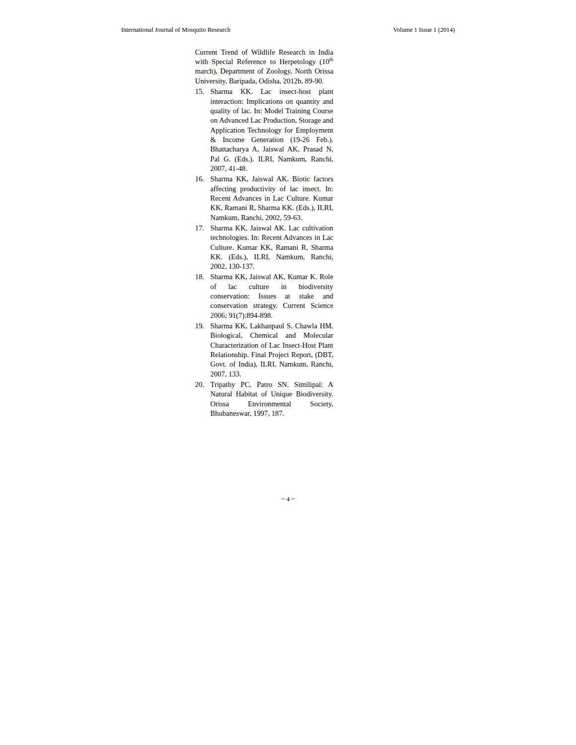International Journal of Mosquito Research
Volume 1 Issue 1 (2014)
Current Trend of Wildlife Research in India with Special Reference to Herpetology (10th march), Department of Zoology, North Orissa University, Baripada, Odisha, 2012b, 89-90.
Sharma KK. Lac insect-host plant interaction: Implications on quantity and quality of lac. In: Model Training Course on Advanced Lac Production, Storage and Application Technology for Employment & Income Generation (19-26 Feb.). Bhattacharya A, Jaiswal AK, Prasad N, Pal G. (Eds.). ILRI, Namkum, Ranchi, 2007, 41-48.
Sharma KK, Jaiswal AK. Biotic factors affecting productivity of lac insect. In: Recent Advances in Lac Culture. Kumar KK, Ramani R, Sharma KK. (Eds.), ILRI, Namkum, Ranchi, 2002, 59-63.
Sharma KK, Jaiswal AK. Lac cultivation technologies. In: Recent Advances in Lac Culture. Kumar KK, Ramani R, Sharma KK. (Eds.), ILRI, Namkum, Ranchi, 2002, 130-137.
Sharma KK, Jaiswal AK, Kumar K. Role of lac culture in biodiversity conservation: Issues at stake and conservation strategy. Current Science 2006; 91(7):894-898.
Sharma KK, Lakhanpaul S, Chawla HM. Biological, Chemical and Molecular Characterization of Lac Insect-Host Plant Relationship. Final Project Report, (DBT, Govt. of India), ILRI, Namkum, Ranchi, 2007, 133.
Tripathy PC, Patro SN. Similipal: A Natural Habitat of Unique Biodiversity. Orissa Environmental Society, Bhubaneswar, 1997, 187.
~ 4 ~